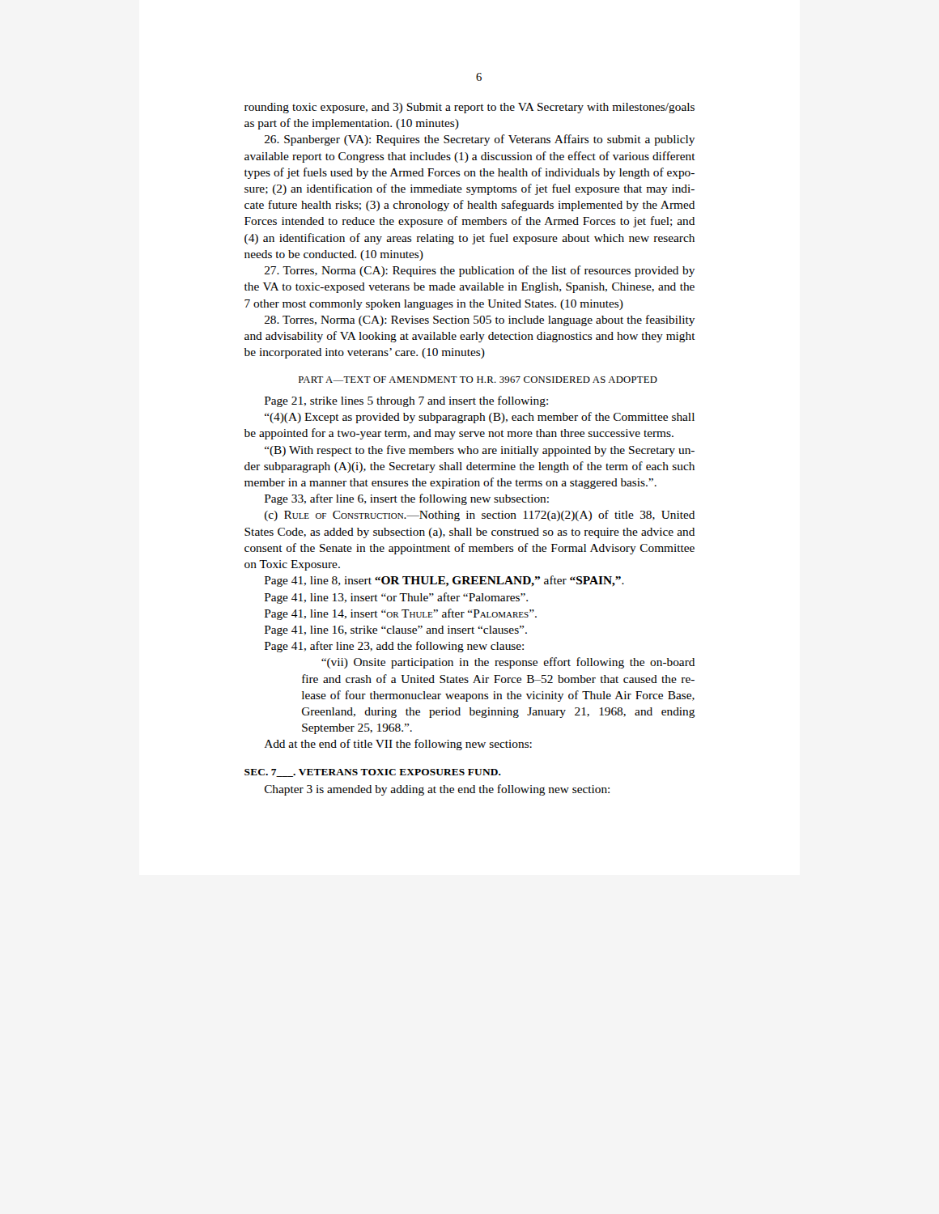6
rounding toxic exposure, and 3) Submit a report to the VA Secretary with milestones/goals as part of the implementation. (10 minutes)
26. Spanberger (VA): Requires the Secretary of Veterans Affairs to submit a publicly available report to Congress that includes (1) a discussion of the effect of various different types of jet fuels used by the Armed Forces on the health of individuals by length of exposure; (2) an identification of the immediate symptoms of jet fuel exposure that may indicate future health risks; (3) a chronology of health safeguards implemented by the Armed Forces intended to reduce the exposure of members of the Armed Forces to jet fuel; and (4) an identification of any areas relating to jet fuel exposure about which new research needs to be conducted. (10 minutes)
27. Torres, Norma (CA): Requires the publication of the list of resources provided by the VA to toxic-exposed veterans be made available in English, Spanish, Chinese, and the 7 other most commonly spoken languages in the United States. (10 minutes)
28. Torres, Norma (CA): Revises Section 505 to include language about the feasibility and advisability of VA looking at available early detection diagnostics and how they might be incorporated into veterans’ care. (10 minutes)
PART A—TEXT OF AMENDMENT TO H.R. 3967 CONSIDERED AS ADOPTED
Page 21, strike lines 5 through 7 and insert the following:
“(4)(A) Except as provided by subparagraph (B), each member of the Committee shall be appointed for a two-year term, and may serve not more than three successive terms.
“(B) With respect to the five members who are initially appointed by the Secretary under subparagraph (A)(i), the Secretary shall determine the length of the term of each such member in a manner that ensures the expiration of the terms on a staggered basis.”.
Page 33, after line 6, insert the following new subsection:
(c) Rule of Construction.—Nothing in section 1172(a)(2)(A) of title 38, United States Code, as added by subsection (a), shall be construed so as to require the advice and consent of the Senate in the appointment of members of the Formal Advisory Committee on Toxic Exposure.
Page 41, line 8, insert “OR THULE, GREENLAND,” after “SPAIN,”.
Page 41, line 13, insert “or Thule” after “Palomares”.
Page 41, line 14, insert “or Thule” after “Palomares”.
Page 41, line 16, strike “clause” and insert “clauses”.
Page 41, after line 23, add the following new clause:
“(vii) Onsite participation in the response effort following the on-board fire and crash of a United States Air Force B–52 bomber that caused the release of four thermonuclear weapons in the vicinity of Thule Air Force Base, Greenland, during the period beginning January 21, 1968, and ending September 25, 1968.”.
Add at the end of title VII the following new sections:
SEC. 7___. VETERANS TOXIC EXPOSURES FUND.
Chapter 3 is amended by adding at the end the following new section: